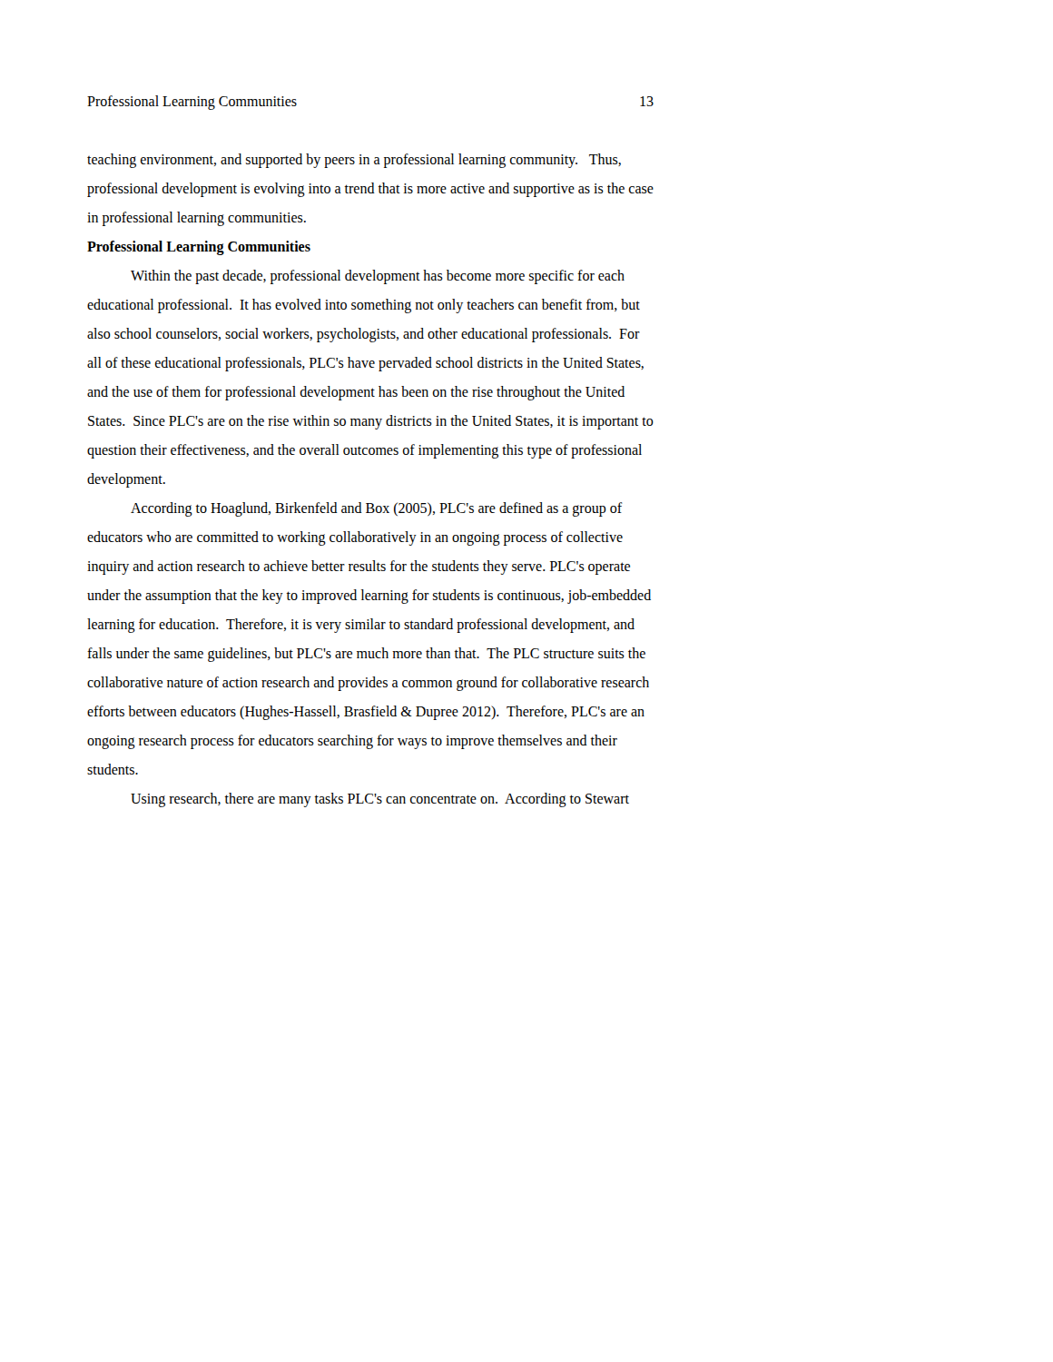Professional Learning Communities 13
teaching environment, and supported by peers in a professional learning community. Thus, professional development is evolving into a trend that is more active and supportive as is the case in professional learning communities.
Professional Learning Communities
Within the past decade, professional development has become more specific for each educational professional. It has evolved into something not only teachers can benefit from, but also school counselors, social workers, psychologists, and other educational professionals. For all of these educational professionals, PLC's have pervaded school districts in the United States, and the use of them for professional development has been on the rise throughout the United States. Since PLC's are on the rise within so many districts in the United States, it is important to question their effectiveness, and the overall outcomes of implementing this type of professional development.
According to Hoaglund, Birkenfeld and Box (2005), PLC's are defined as a group of educators who are committed to working collaboratively in an ongoing process of collective inquiry and action research to achieve better results for the students they serve. PLC's operate under the assumption that the key to improved learning for students is continuous, job-embedded learning for education. Therefore, it is very similar to standard professional development, and falls under the same guidelines, but PLC's are much more than that. The PLC structure suits the collaborative nature of action research and provides a common ground for collaborative research efforts between educators (Hughes-Hassell, Brasfield & Dupree 2012). Therefore, PLC's are an ongoing research process for educators searching for ways to improve themselves and their students.
Using research, there are many tasks PLC's can concentrate on. According to Stewart